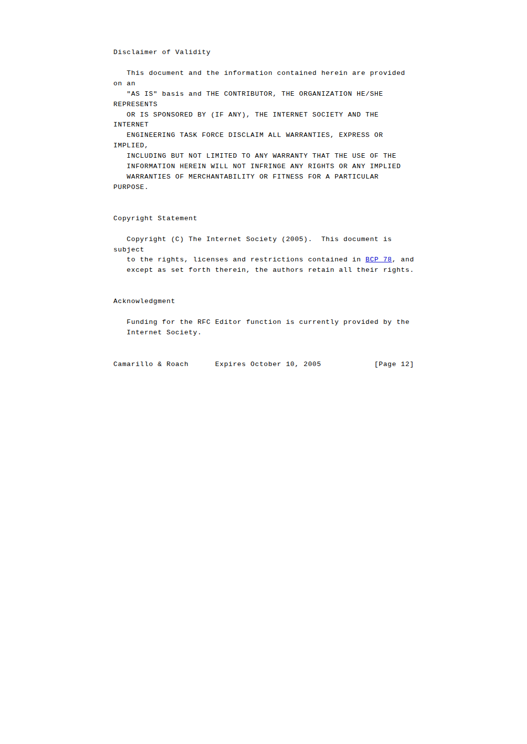Disclaimer of Validity

   This document and the information contained herein are provided on an
   "AS IS" basis and THE CONTRIBUTOR, THE ORGANIZATION HE/SHE REPRESENTS
   OR IS SPONSORED BY (IF ANY), THE INTERNET SOCIETY AND THE INTERNET
   ENGINEERING TASK FORCE DISCLAIM ALL WARRANTIES, EXPRESS OR IMPLIED,
   INCLUDING BUT NOT LIMITED TO ANY WARRANTY THAT THE USE OF THE
   INFORMATION HEREIN WILL NOT INFRINGE ANY RIGHTS OR ANY IMPLIED
   WARRANTIES OF MERCHANTABILITY OR FITNESS FOR A PARTICULAR PURPOSE.


Copyright Statement

   Copyright (C) The Internet Society (2005).  This document is subject
   to the rights, licenses and restrictions contained in BCP 78, and
   except as set forth therein, the authors retain all their rights.


Acknowledgment

   Funding for the RFC Editor function is currently provided by the
   Internet Society.
Camarillo & Roach      Expires October 10, 2005            [Page 12]